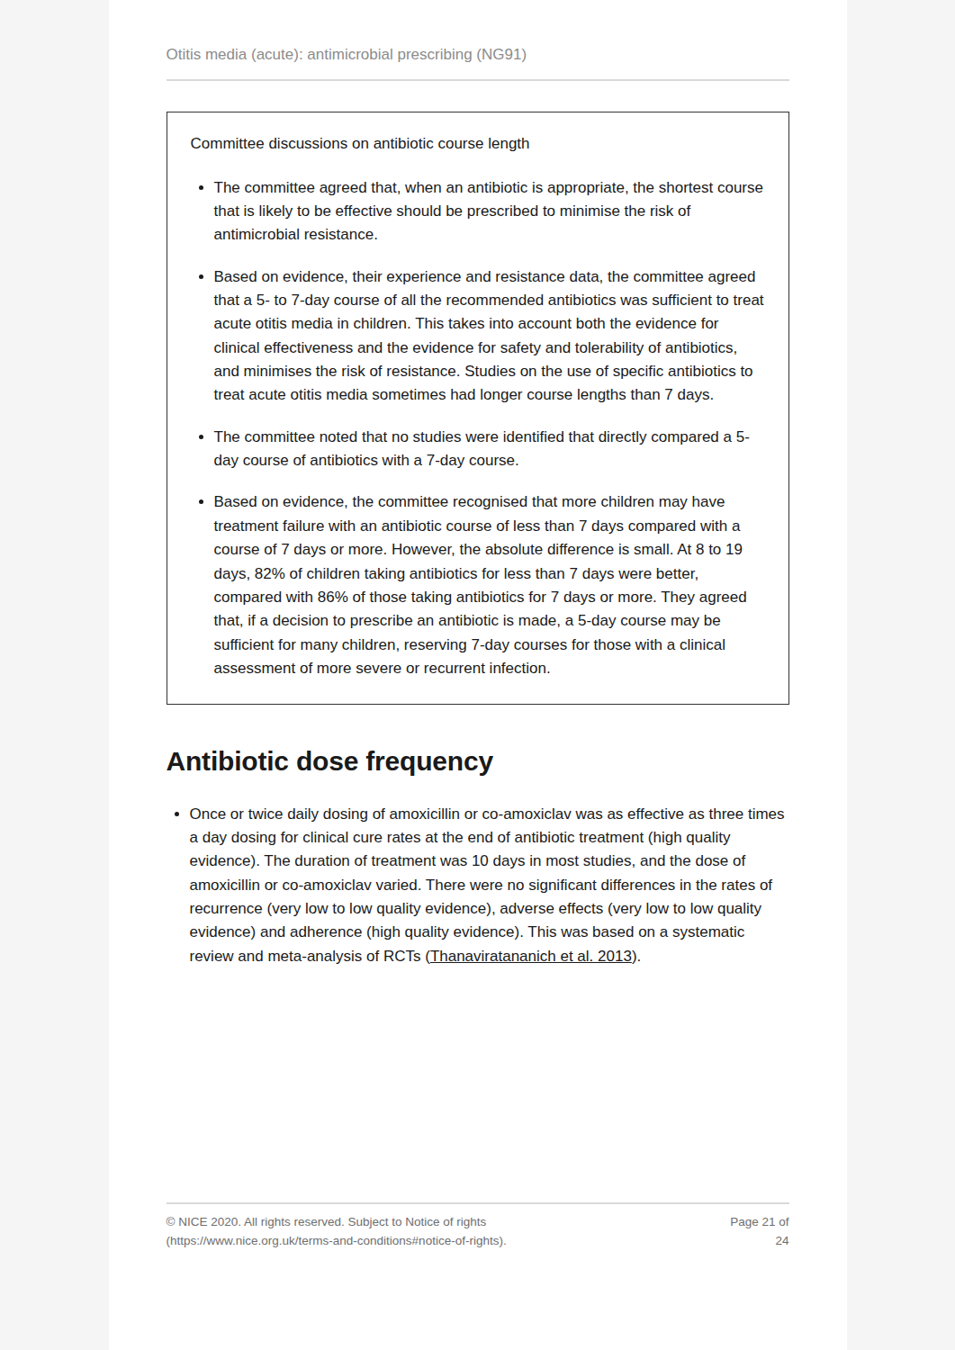Otitis media (acute): antimicrobial prescribing (NG91)
Committee discussions on antibiotic course length
The committee agreed that, when an antibiotic is appropriate, the shortest course that is likely to be effective should be prescribed to minimise the risk of antimicrobial resistance.
Based on evidence, their experience and resistance data, the committee agreed that a 5- to 7-day course of all the recommended antibiotics was sufficient to treat acute otitis media in children. This takes into account both the evidence for clinical effectiveness and the evidence for safety and tolerability of antibiotics, and minimises the risk of resistance. Studies on the use of specific antibiotics to treat acute otitis media sometimes had longer course lengths than 7 days.
The committee noted that no studies were identified that directly compared a 5-day course of antibiotics with a 7-day course.
Based on evidence, the committee recognised that more children may have treatment failure with an antibiotic course of less than 7 days compared with a course of 7 days or more. However, the absolute difference is small. At 8 to 19 days, 82% of children taking antibiotics for less than 7 days were better, compared with 86% of those taking antibiotics for 7 days or more. They agreed that, if a decision to prescribe an antibiotic is made, a 5-day course may be sufficient for many children, reserving 7-day courses for those with a clinical assessment of more severe or recurrent infection.
Antibiotic dose frequency
Once or twice daily dosing of amoxicillin or co-amoxiclav was as effective as three times a day dosing for clinical cure rates at the end of antibiotic treatment (high quality evidence). The duration of treatment was 10 days in most studies, and the dose of amoxicillin or co-amoxiclav varied. There were no significant differences in the rates of recurrence (very low to low quality evidence), adverse effects (very low to low quality evidence) and adherence (high quality evidence). This was based on a systematic review and meta-analysis of RCTs (Thanaviratananich et al. 2013).
© NICE 2020. All rights reserved. Subject to Notice of rights (https://www.nice.org.uk/terms-and-conditions#notice-of-rights).
Page 21 of
24